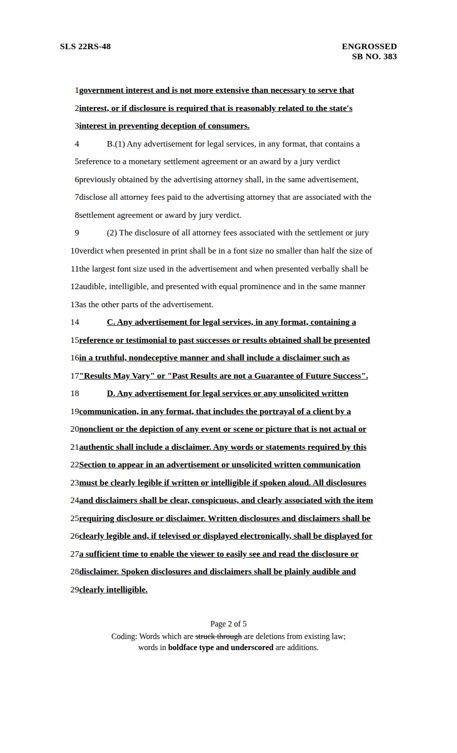SLS 22RS-48
ENGROSSED SB NO. 383
| 1 | government interest and is not more extensive than necessary to serve that |
| 2 | interest, or if disclosure is required that is reasonably related to the state's |
| 3 | interest in preventing deception of consumers. |
| 4 | B.(1) Any advertisement for legal services, in any format, that contains a |
| 5 | reference to a monetary settlement agreement or an award by a jury verdict |
| 6 | previously obtained by the advertising attorney shall, in the same advertisement, |
| 7 | disclose all attorney fees paid to the advertising attorney that are associated with the |
| 8 | settlement agreement or award by jury verdict. |
| 9 | (2) The disclosure of all attorney fees associated with the settlement or jury |
| 10 | verdict when presented in print shall be in a font size no smaller than half the size of |
| 11 | the largest font size used in the advertisement and when presented verbally shall be |
| 12 | audible, intelligible, and presented with equal prominence and in the same manner |
| 13 | as the other parts of the advertisement. |
| 14 | C. Any advertisement for legal services, in any format, containing a |
| 15 | reference or testimonial to past successes or results obtained shall be presented |
| 16 | in a truthful, nondeceptive manner and shall include a disclaimer such as |
| 17 | "Results May Vary" or "Past Results are not a Guarantee of Future Success". |
| 18 | D. Any advertisement for legal services or any unsolicited written |
| 19 | communication, in any format, that includes the portrayal of a client by a |
| 20 | nonclient or the depiction of any event or scene or picture that is not actual or |
| 21 | authentic shall include a disclaimer. Any words or statements required by this |
| 22 | Section to appear in an advertisement or unsolicited written communication |
| 23 | must be clearly legible if written or intelligible if spoken aloud. All disclosures |
| 24 | and disclaimers shall be clear, conspicuous, and clearly associated with the item |
| 25 | requiring disclosure or disclaimer. Written disclosures and disclaimers shall be |
| 26 | clearly legible and, if televised or displayed electronically, shall be displayed for |
| 27 | a sufficient time to enable the viewer to easily see and read the disclosure or |
| 28 | disclaimer. Spoken disclosures and disclaimers shall be plainly audible and |
| 29 | clearly intelligible. |
Page 2 of 5
Coding: Words which are struck through are deletions from existing law;
words in boldface type and underscored are additions.